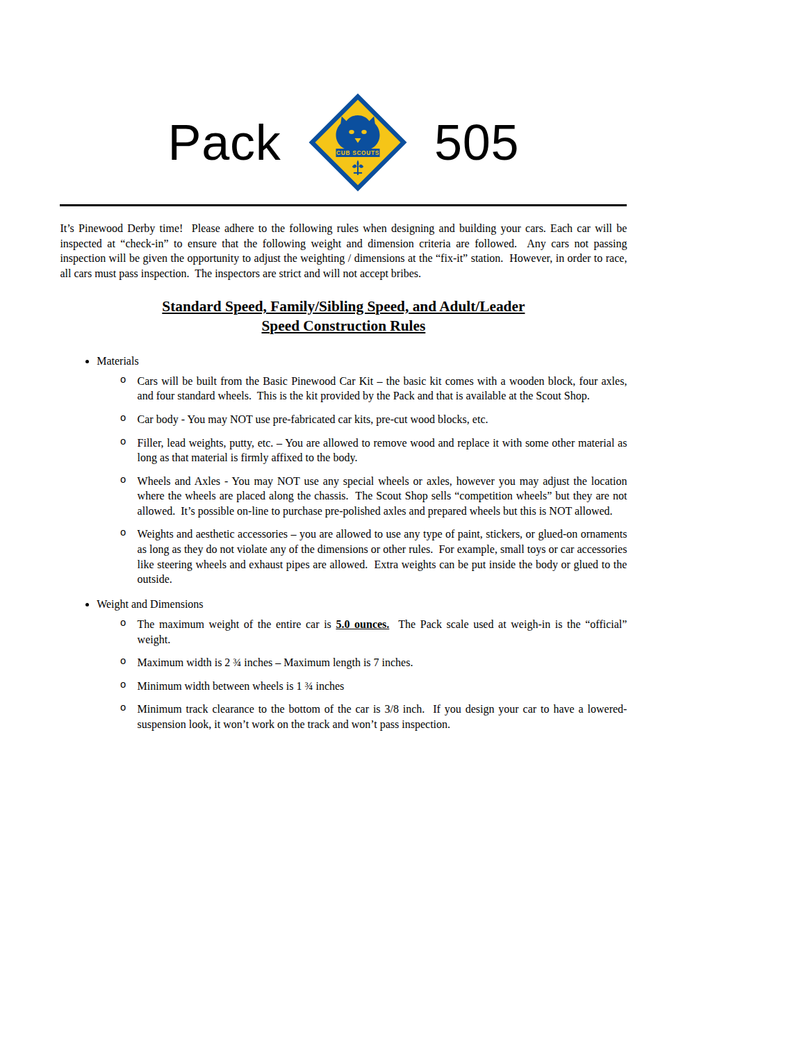Pack
CUB SCOUTS
505
It’s Pinewood Derby time! Please adhere to the following rules when designing and building your cars. Each car will be inspected at “check-in” to ensure that the following weight and dimension criteria are followed. Any cars not passing inspection will be given the opportunity to adjust the weighting / dimensions at the “fix-it” station. However, in order to race, all cars must pass inspection. The inspectors are strict and will not accept bribes.
Standard Speed, Family/Sibling Speed, and Adult/Leader
Speed Construction Rules
Materials
Cars will be built from the Basic Pinewood Car Kit – the basic kit comes with a wooden block, four axles, and four standard wheels. This is the kit provided by the Pack and that is available at the Scout Shop.
Car body - You may NOT use pre-fabricated car kits, pre-cut wood blocks, etc.
Filler, lead weights, putty, etc. – You are allowed to remove wood and replace it with some other material as long as that material is firmly affixed to the body.
Wheels and Axles - You may NOT use any special wheels or axles, however you may adjust the location where the wheels are placed along the chassis. The Scout Shop sells “competition wheels” but they are not allowed. It’s possible on-line to purchase pre-polished axles and prepared wheels but this is NOT allowed.
Weights and aesthetic accessories – you are allowed to use any type of paint, stickers, or glued-on ornaments as long as they do not violate any of the dimensions or other rules. For example, small toys or car accessories like steering wheels and exhaust pipes are allowed. Extra weights can be put inside the body or glued to the outside.
Weight and Dimensions
The maximum weight of the entire car is 5.0 ounces. The Pack scale used at weigh-in is the “official” weight.
Maximum width is 2 ¾ inches – Maximum length is 7 inches.
Minimum width between wheels is 1 ¾ inches
Minimum track clearance to the bottom of the car is 3/8 inch. If you design your car to have a lowered-suspension look, it won’t work on the track and won’t pass inspection.